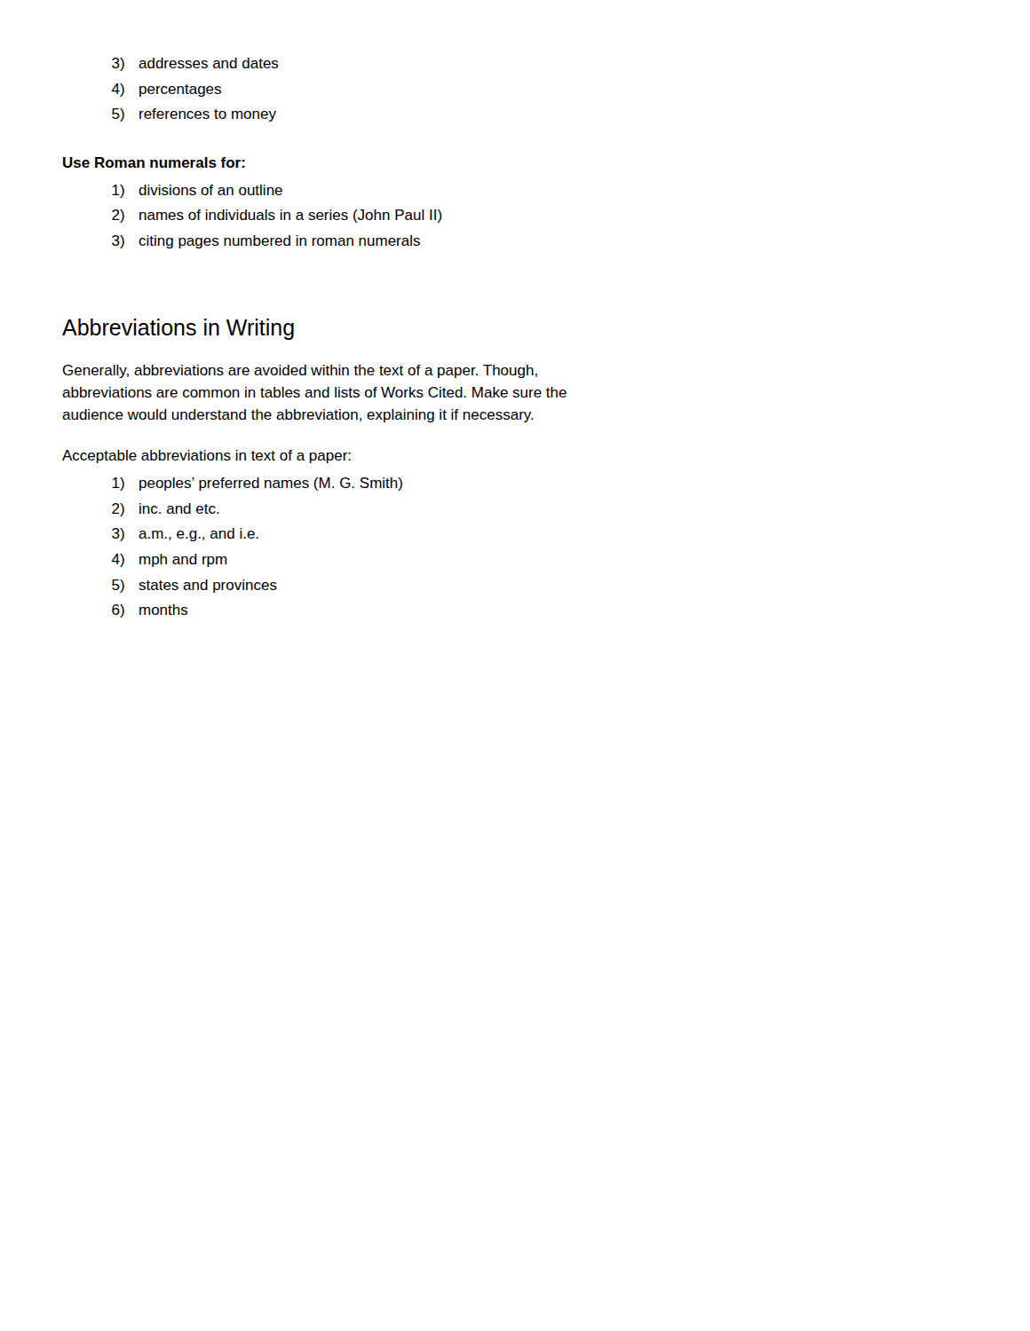addresses and dates
percentages
references to money
Use Roman numerals for:
divisions of an outline
names of individuals in a series (John Paul II)
citing pages numbered in roman numerals
Abbreviations in Writing
Generally, abbreviations are avoided within the text of a paper. Though, abbreviations are common in tables and lists of Works Cited. Make sure the audience would understand the abbreviation, explaining it if necessary.
Acceptable abbreviations in text of a paper:
peoples’ preferred names (M. G. Smith)
inc. and etc.
a.m., e.g., and i.e.
mph and rpm
states and provinces
months